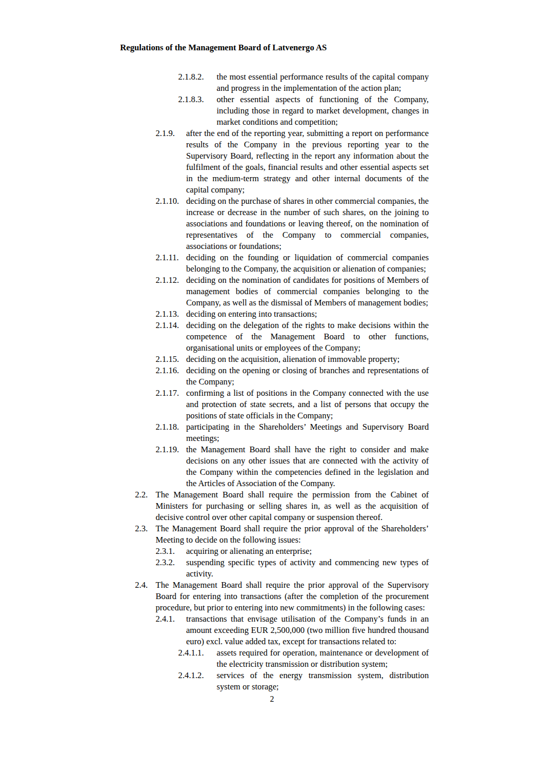Regulations of the Management Board of Latvenergo AS
2.1.8.2. the most essential performance results of the capital company and progress in the implementation of the action plan;
2.1.8.3. other essential aspects of functioning of the Company, including those in regard to market development, changes in market conditions and competition;
2.1.9. after the end of the reporting year, submitting a report on performance results of the Company in the previous reporting year to the Supervisory Board, reflecting in the report any information about the fulfilment of the goals, financial results and other essential aspects set in the medium-term strategy and other internal documents of the capital company;
2.1.10. deciding on the purchase of shares in other commercial companies, the increase or decrease in the number of such shares, on the joining to associations and foundations or leaving thereof, on the nomination of representatives of the Company to commercial companies, associations or foundations;
2.1.11. deciding on the founding or liquidation of commercial companies belonging to the Company, the acquisition or alienation of companies;
2.1.12. deciding on the nomination of candidates for positions of Members of management bodies of commercial companies belonging to the Company, as well as the dismissal of Members of management bodies;
2.1.13. deciding on entering into transactions;
2.1.14. deciding on the delegation of the rights to make decisions within the competence of the Management Board to other functions, organisational units or employees of the Company;
2.1.15. deciding on the acquisition, alienation of immovable property;
2.1.16. deciding on the opening or closing of branches and representations of the Company;
2.1.17. confirming a list of positions in the Company connected with the use and protection of state secrets, and a list of persons that occupy the positions of state officials in the Company;
2.1.18. participating in the Shareholders’ Meetings and Supervisory Board meetings;
2.1.19. the Management Board shall have the right to consider and make decisions on any other issues that are connected with the activity of the Company within the competencies defined in the legislation and the Articles of Association of the Company.
2.2. The Management Board shall require the permission from the Cabinet of Ministers for purchasing or selling shares in, as well as the acquisition of decisive control over other capital company or suspension thereof.
2.3. The Management Board shall require the prior approval of the Shareholders’ Meeting to decide on the following issues:
2.3.1. acquiring or alienating an enterprise;
2.3.2. suspending specific types of activity and commencing new types of activity.
2.4. The Management Board shall require the prior approval of the Supervisory Board for entering into transactions (after the completion of the procurement procedure, but prior to entering into new commitments) in the following cases:
2.4.1. transactions that envisage utilisation of the Company’s funds in an amount exceeding EUR 2,500,000 (two million five hundred thousand euro) excl. value added tax, except for transactions related to:
2.4.1.1. assets required for operation, maintenance or development of the electricity transmission or distribution system;
2.4.1.2. services of the energy transmission system, distribution system or storage;
2